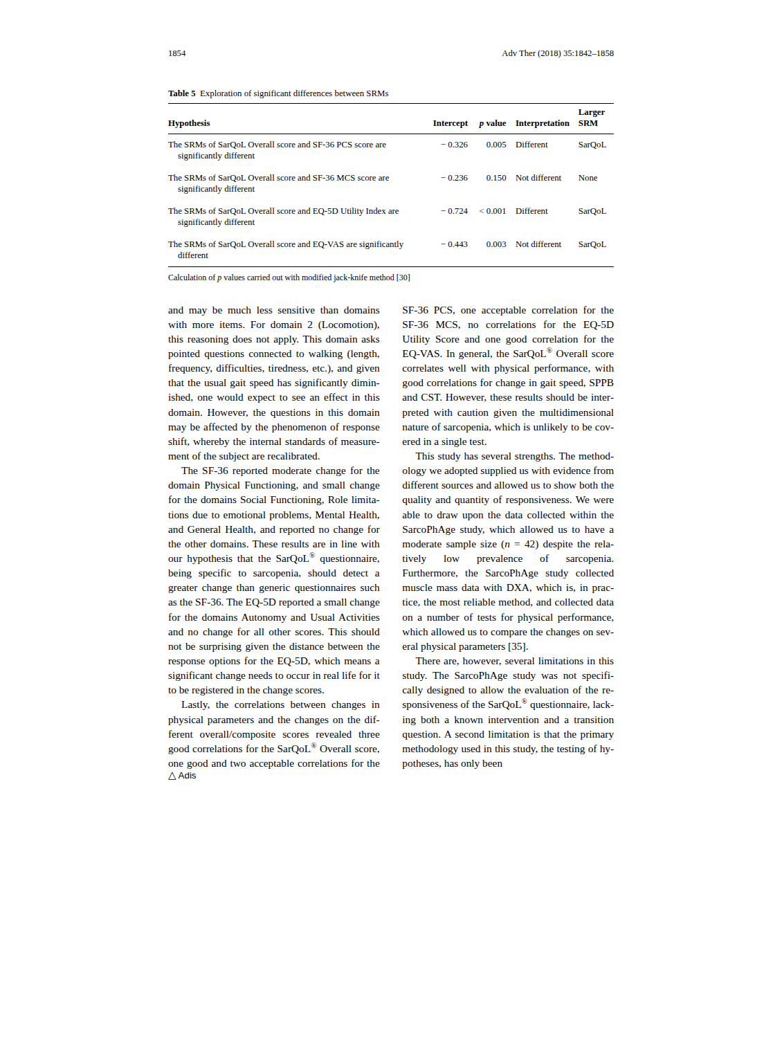1854 Adv Ther (2018) 35:1842–1858
Table 5 Exploration of significant differences between SRMs
| Hypothesis | Intercept | p value | Interpretation | Larger SRM |
| --- | --- | --- | --- | --- |
| The SRMs of SarQoL Overall score and SF-36 PCS score are significantly different | − 0.326 | 0.005 | Different | SarQoL |
| The SRMs of SarQoL Overall score and SF-36 MCS score are significantly different | − 0.236 | 0.150 | Not different | None |
| The SRMs of SarQoL Overall score and EQ-5D Utility Index are significantly different | − 0.724 | < 0.001 | Different | SarQoL |
| The SRMs of SarQoL Overall score and EQ-VAS are significantly different | − 0.443 | 0.003 | Not different | SarQoL |
Calculation of p values carried out with modified jack-knife method [30]
and may be much less sensitive than domains with more items. For domain 2 (Locomotion), this reasoning does not apply. This domain asks pointed questions connected to walking (length, frequency, difficulties, tiredness, etc.), and given that the usual gait speed has significantly diminished, one would expect to see an effect in this domain. However, the questions in this domain may be affected by the phenomenon of response shift, whereby the internal standards of measurement of the subject are recalibrated.
The SF-36 reported moderate change for the domain Physical Functioning, and small change for the domains Social Functioning, Role limitations due to emotional problems, Mental Health, and General Health, and reported no change for the other domains. These results are in line with our hypothesis that the SarQoL® questionnaire, being specific to sarcopenia, should detect a greater change than generic questionnaires such as the SF-36. The EQ-5D reported a small change for the domains Autonomy and Usual Activities and no change for all other scores. This should not be surprising given the distance between the response options for the EQ-5D, which means a significant change needs to occur in real life for it to be registered in the change scores.
Lastly, the correlations between changes in physical parameters and the changes on the different overall/composite scores revealed three good correlations for the SarQoL® Overall score, one good and two acceptable correlations for the SF-36 PCS, one acceptable correlation for the SF-36 MCS, no correlations for the EQ-5D Utility Score and one good correlation for the EQ-VAS. In general, the SarQoL® Overall score correlates well with physical performance, with good correlations for change in gait speed, SPPB and CST. However, these results should be interpreted with caution given the multidimensional nature of sarcopenia, which is unlikely to be covered in a single test.
This study has several strengths. The methodology we adopted supplied us with evidence from different sources and allowed us to show both the quality and quantity of responsiveness. We were able to draw upon the data collected within the SarcoPhAge study, which allowed us to have a moderate sample size (n = 42) despite the relatively low prevalence of sarcopenia. Furthermore, the SarcoPhAge study collected muscle mass data with DXA, which is, in practice, the most reliable method, and collected data on a number of tests for physical performance, which allowed us to compare the changes on several physical parameters [35].
There are, however, several limitations in this study. The SarcoPhAge study was not specifically designed to allow the evaluation of the responsiveness of the SarQoL® questionnaire, lacking both a known intervention and a transition question. A second limitation is that the primary methodology used in this study, the testing of hypotheses, has only been
△Adis